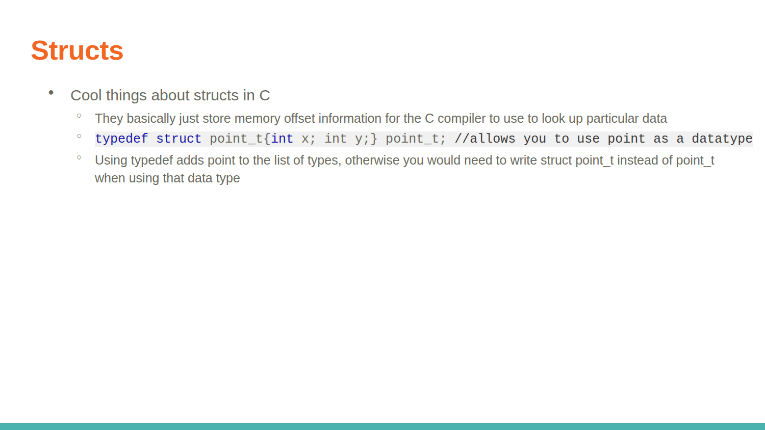Structs
Cool things about structs in C
They basically just store memory offset information for the C compiler to use to look up particular data
typedef struct point_t{int x; int y;} point_t; //allows you to use point as a datatype
Using typedef adds point to the list of types, otherwise you would need to write struct point_t instead of point_t when using that data type